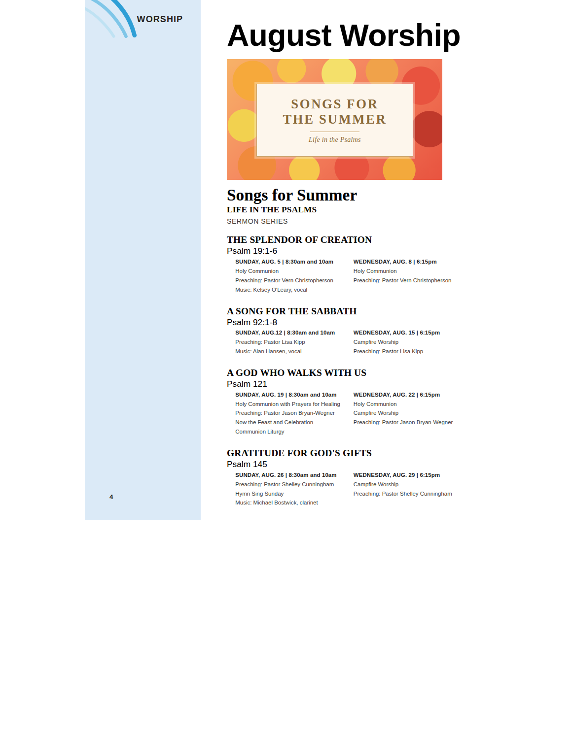WORSHIP
August Worship
Songs for
the Summer
Life in the Psalms
Songs for Summer
LIFE IN THE PSALMS
SERMON SERIES
THE SPLENDOR OF CREATION
Psalm 19:1-6
SUNDAY, AUG. 5 | 8:30am and 10am
Holy Communion
Preaching: Pastor Vern Christopherson
Music: Kelsey O'Leary, vocal
WEDNESDAY, AUG. 8 | 6:15pm
Holy Communion
Preaching: Pastor Vern Christopherson
A SONG FOR THE SABBATH
Psalm 92:1-8
SUNDAY, AUG.12 | 8:30am and 10am
Preaching: Pastor Lisa Kipp
Music: Alan Hansen, vocal
WEDNESDAY, AUG. 15 | 6:15pm
Campfire Worship
Preaching: Pastor Lisa Kipp
A GOD WHO WALKS WITH US
Psalm 121
SUNDAY, AUG. 19 | 8:30am and 10am
Holy Communion with Prayers for Healing
Preaching: Pastor Jason Bryan-Wegner
Now the Feast and Celebration
Communion Liturgy
WEDNESDAY, AUG. 22 | 6:15pm
Holy Communion
Campfire Worship
Preaching: Pastor Jason Bryan-Wegner
GRATITUDE FOR GOD'S GIFTS
Psalm 145
SUNDAY, AUG. 26 | 8:30am and 10am
Preaching: Pastor Shelley Cunningham
Hymn Sing Sunday
Music: Michael Bostwick, clarinet
WEDNESDAY, AUG. 29 | 6:15pm
Campfire Worship
Preaching: Pastor Shelley Cunningham
4